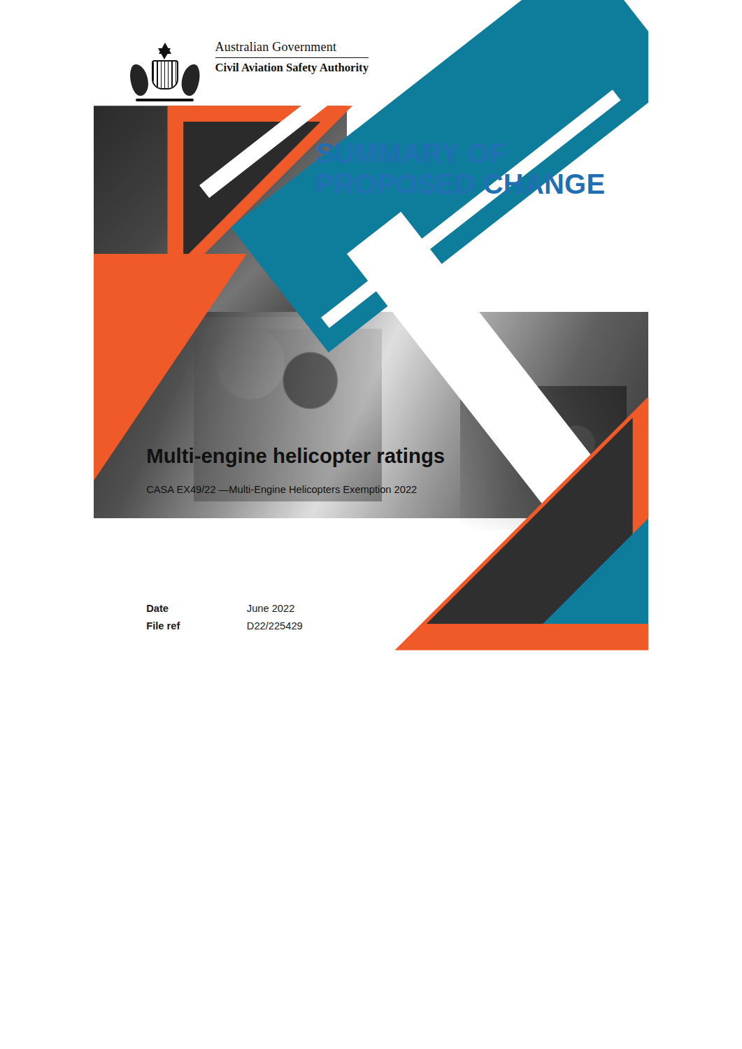Australian Government
Civil Aviation Safety Authority
SUMMARY OF
PROPOSED CHANGE
Multi-engine helicopter ratings
CASA EX49/22 —Multi-Engine Helicopters Exemption 2022
| Date | June 2022 |
| File ref | D22/225429 |